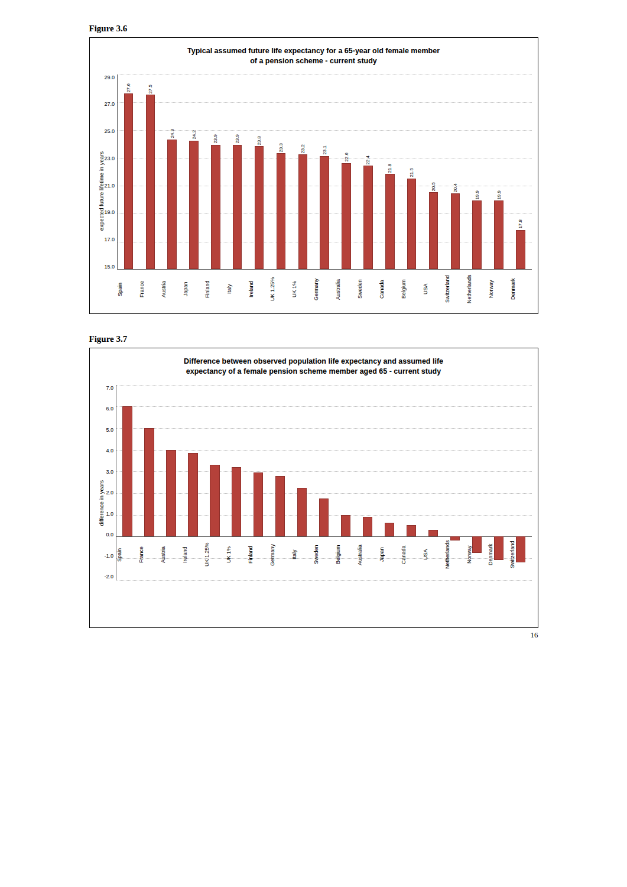Figure 3.6
Typical assumed future life expectancy for a 65-year old female member
of a pension scheme - current study
expected future lifetime in years
29.0 27.0 25.0 23.0 21.0 19.0 17.0 15.0
27.6
27.5
24.3
24.2
23.9
23.9
23.8
23.3
23.2
23.1
22.6
22.4
21.8
21.5
20.5
20.4
19.9
19.9
17.8
Spain France Austria Japan Finland Italy Ireland UK 1.25% UK 1% Germany Australia Sweden Canada Belgium USA Switzerland Netherlands Norway Denmark
Figure 3.7
Difference between observed population life expectancy and assumed life
expectancy of a female pension scheme member aged 65 - current study
difference in years
7.0 6.0 5.0 4.0 3.0 2.0 1.0 0.0 -1.0 -2.0
Spain France Austria Ireland UK 1.25% UK 1% Finland Germany Italy Sweden Belgium Australia Japan Canada USA Netherlands Norway Denmark Switzerland
16